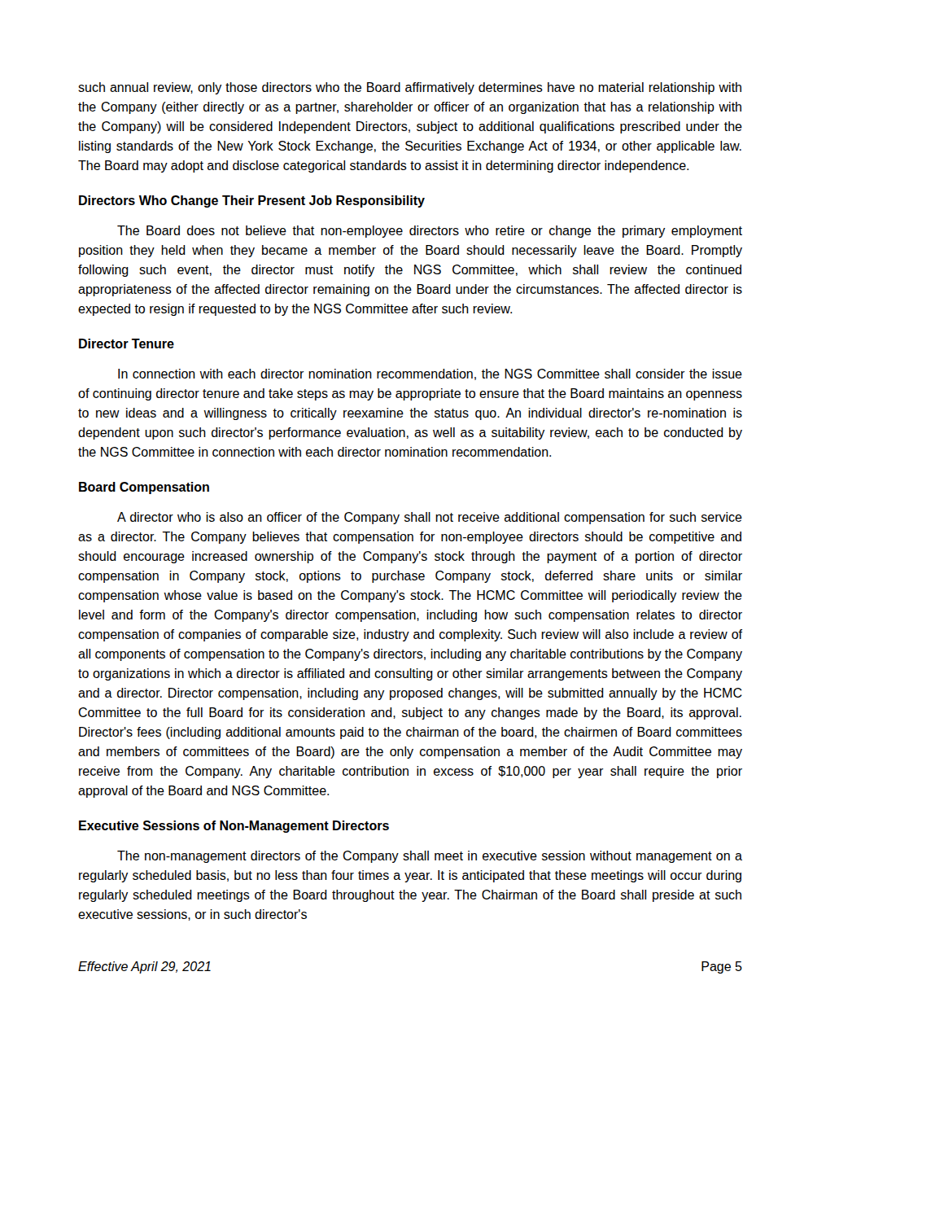such annual review, only those directors who the Board affirmatively determines have no material relationship with the Company (either directly or as a partner, shareholder or officer of an organization that has a relationship with the Company) will be considered Independent Directors, subject to additional qualifications prescribed under the listing standards of the New York Stock Exchange, the Securities Exchange Act of 1934, or other applicable law. The Board may adopt and disclose categorical standards to assist it in determining director independence.
Directors Who Change Their Present Job Responsibility
The Board does not believe that non-employee directors who retire or change the primary employment position they held when they became a member of the Board should necessarily leave the Board. Promptly following such event, the director must notify the NGS Committee, which shall review the continued appropriateness of the affected director remaining on the Board under the circumstances. The affected director is expected to resign if requested to by the NGS Committee after such review.
Director Tenure
In connection with each director nomination recommendation, the NGS Committee shall consider the issue of continuing director tenure and take steps as may be appropriate to ensure that the Board maintains an openness to new ideas and a willingness to critically reexamine the status quo. An individual director's re-nomination is dependent upon such director's performance evaluation, as well as a suitability review, each to be conducted by the NGS Committee in connection with each director nomination recommendation.
Board Compensation
A director who is also an officer of the Company shall not receive additional compensation for such service as a director. The Company believes that compensation for non-employee directors should be competitive and should encourage increased ownership of the Company's stock through the payment of a portion of director compensation in Company stock, options to purchase Company stock, deferred share units or similar compensation whose value is based on the Company's stock. The HCMC Committee will periodically review the level and form of the Company's director compensation, including how such compensation relates to director compensation of companies of comparable size, industry and complexity. Such review will also include a review of all components of compensation to the Company's directors, including any charitable contributions by the Company to organizations in which a director is affiliated and consulting or other similar arrangements between the Company and a director. Director compensation, including any proposed changes, will be submitted annually by the HCMC Committee to the full Board for its consideration and, subject to any changes made by the Board, its approval. Director's fees (including additional amounts paid to the chairman of the board, the chairmen of Board committees and members of committees of the Board) are the only compensation a member of the Audit Committee may receive from the Company. Any charitable contribution in excess of $10,000 per year shall require the prior approval of the Board and NGS Committee.
Executive Sessions of Non-Management Directors
The non-management directors of the Company shall meet in executive session without management on a regularly scheduled basis, but no less than four times a year. It is anticipated that these meetings will occur during regularly scheduled meetings of the Board throughout the year. The Chairman of the Board shall preside at such executive sessions, or in such director's
Effective April 29, 2021 Page 5